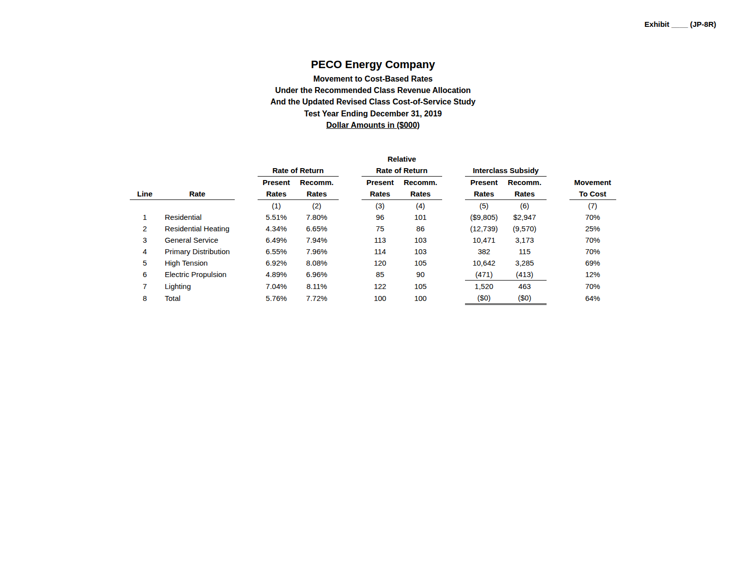Exhibit ____ (JP-8R)
PECO Energy Company
Movement to Cost-Based Rates
Under the Recommended Class Revenue Allocation
And the Updated Revised Class Cost-of-Service Study
Test Year Ending December 31, 2019
Dollar Amounts in ($000)
| | | | | | Relative | | | | |
| | | | Rate of Return | | Rate of Return | | Interclass Subsidy | | |
| | | | Present | Recomm. | | Present | Recomm. | | Present | Recomm. | | Movement |
| Line | Rate | | Rates | Rates | | Rates | Rates | | Rates | Rates | | To Cost |
| | | | (1) | (2) | | (3) | (4) | | (5) | (6) | | (7) |
| 1 | Residential | | 5.51% | 7.80% | | 96 | 101 | | ($9,805) | $2,947 | | 70% |
| 2 | Residential Heating | | 4.34% | 6.65% | | 75 | 86 | | (12,739) | (9,570) | | 25% |
| 3 | General Service | | 6.49% | 7.94% | | 113 | 103 | | 10,471 | 3,173 | | 70% |
| 4 | Primary Distribution | | 6.55% | 7.96% | | 114 | 103 | | 382 | 115 | | 70% |
| 5 | High Tension | | 6.92% | 8.08% | | 120 | 105 | | 10,642 | 3,285 | | 69% |
| 6 | Electric Propulsion | | 4.89% | 6.96% | | 85 | 90 | | (471) | (413) | | 12% |
| 7 | Lighting | | 7.04% | 8.11% | | 122 | 105 | | 1,520 | 463 | | 70% |
| 8 | Total | | 5.76% | 7.72% | | 100 | 100 | | ($0) | ($0) | | 64% |